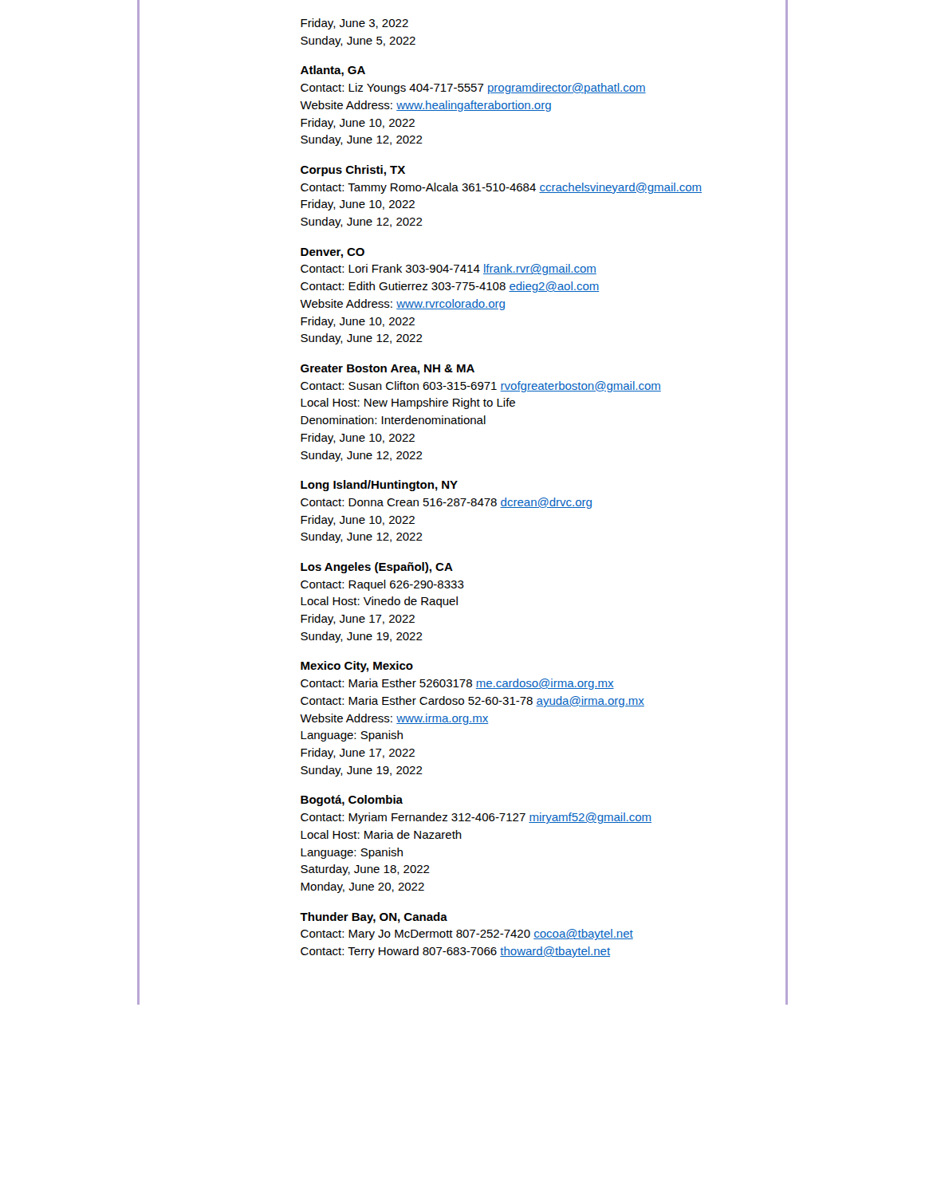Friday, June 3, 2022
Sunday, June 5, 2022
Atlanta, GA
Contact: Liz Youngs 404-717-5557 programdirector@pathatl.com
Website Address: www.healingafterabortion.org
Friday, June 10, 2022
Sunday, June 12, 2022
Corpus Christi, TX
Contact: Tammy Romo-Alcala 361-510-4684 ccrachelsvineyard@gmail.com
Friday, June 10, 2022
Sunday, June 12, 2022
Denver, CO
Contact: Lori Frank 303-904-7414 lfrank.rvr@gmail.com
Contact: Edith Gutierrez 303-775-4108 edieg2@aol.com
Website Address: www.rvrcolorado.org
Friday, June 10, 2022
Sunday, June 12, 2022
Greater Boston Area, NH & MA
Contact: Susan Clifton 603-315-6971 rvofgreaterboston@gmail.com
Local Host: New Hampshire Right to Life
Denomination: Interdenominational
Friday, June 10, 2022
Sunday, June 12, 2022
Long Island/Huntington, NY
Contact: Donna Crean 516-287-8478 dcrean@drvc.org
Friday, June 10, 2022
Sunday, June 12, 2022
Los Angeles (Español), CA
Contact: Raquel 626-290-8333
Local Host: Vinedo de Raquel
Friday, June 17, 2022
Sunday, June 19, 2022
Mexico City, Mexico
Contact: Maria Esther 52603178 me.cardoso@irma.org.mx
Contact: Maria Esther Cardoso 52-60-31-78 ayuda@irma.org.mx
Website Address: www.irma.org.mx
Language: Spanish
Friday, June 17, 2022
Sunday, June 19, 2022
Bogotá, Colombia
Contact: Myriam Fernandez 312-406-7127 miryamf52@gmail.com
Local Host: Maria de Nazareth
Language: Spanish
Saturday, June 18, 2022
Monday, June 20, 2022
Thunder Bay, ON, Canada
Contact: Mary Jo McDermott 807-252-7420 cocoa@tbaytel.net
Contact: Terry Howard 807-683-7066 thoward@tbaytel.net